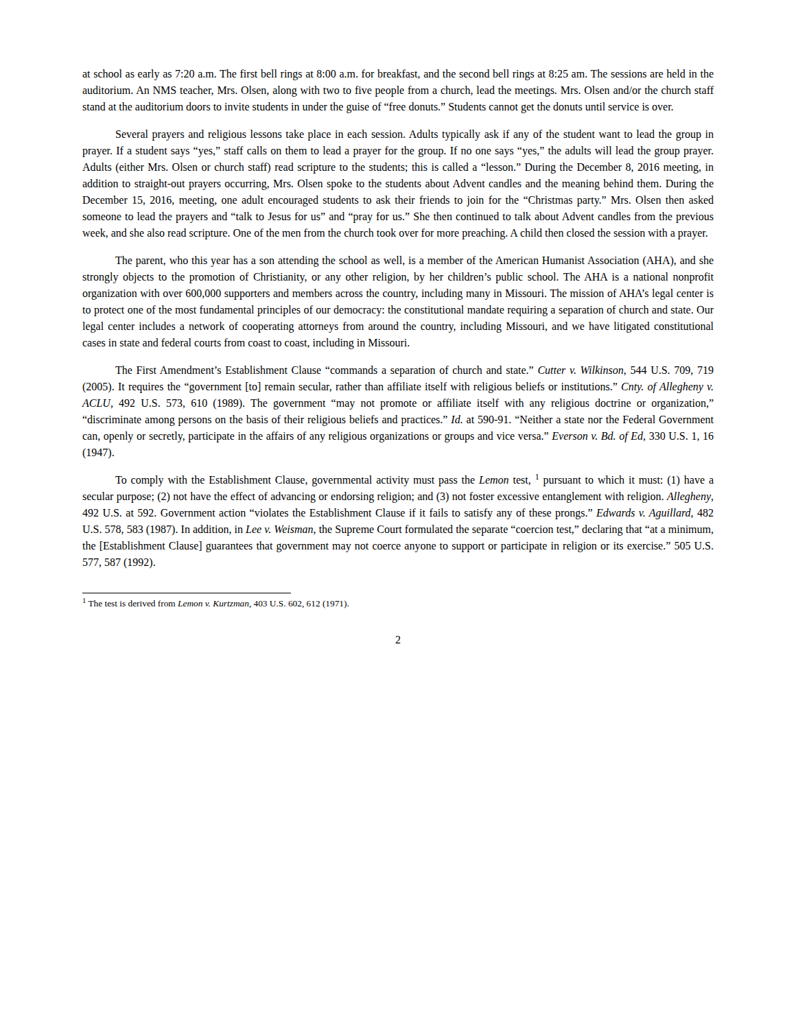at school as early as 7:20 a.m. The first bell rings at 8:00 a.m. for breakfast, and the second bell rings at 8:25 am. The sessions are held in the auditorium. An NMS teacher, Mrs. Olsen, along with two to five people from a church, lead the meetings. Mrs. Olsen and/or the church staff stand at the auditorium doors to invite students in under the guise of “free donuts.” Students cannot get the donuts until service is over.
Several prayers and religious lessons take place in each session. Adults typically ask if any of the student want to lead the group in prayer. If a student says “yes,” staff calls on them to lead a prayer for the group. If no one says “yes,” the adults will lead the group prayer. Adults (either Mrs. Olsen or church staff) read scripture to the students; this is called a “lesson.” During the December 8, 2016 meeting, in addition to straight-out prayers occurring, Mrs. Olsen spoke to the students about Advent candles and the meaning behind them. During the December 15, 2016, meeting, one adult encouraged students to ask their friends to join for the “Christmas party.” Mrs. Olsen then asked someone to lead the prayers and “talk to Jesus for us” and “pray for us.” She then continued to talk about Advent candles from the previous week, and she also read scripture. One of the men from the church took over for more preaching. A child then closed the session with a prayer.
The parent, who this year has a son attending the school as well, is a member of the American Humanist Association (AHA), and she strongly objects to the promotion of Christianity, or any other religion, by her children’s public school. The AHA is a national nonprofit organization with over 600,000 supporters and members across the country, including many in Missouri. The mission of AHA’s legal center is to protect one of the most fundamental principles of our democracy: the constitutional mandate requiring a separation of church and state. Our legal center includes a network of cooperating attorneys from around the country, including Missouri, and we have litigated constitutional cases in state and federal courts from coast to coast, including in Missouri.
The First Amendment’s Establishment Clause “commands a separation of church and state.” Cutter v. Wilkinson, 544 U.S. 709, 719 (2005). It requires the “government [to] remain secular, rather than affiliate itself with religious beliefs or institutions.” Cnty. of Allegheny v. ACLU, 492 U.S. 573, 610 (1989). The government “may not promote or affiliate itself with any religious doctrine or organization,” “discriminate among persons on the basis of their religious beliefs and practices.” Id. at 590-91. “Neither a state nor the Federal Government can, openly or secretly, participate in the affairs of any religious organizations or groups and vice versa.” Everson v. Bd. of Ed, 330 U.S. 1, 16 (1947).
To comply with the Establishment Clause, governmental activity must pass the Lemon test, 1 pursuant to which it must: (1) have a secular purpose; (2) not have the effect of advancing or endorsing religion; and (3) not foster excessive entanglement with religion. Allegheny, 492 U.S. at 592. Government action “violates the Establishment Clause if it fails to satisfy any of these prongs.” Edwards v. Aguillard, 482 U.S. 578, 583 (1987). In addition, in Lee v. Weisman, the Supreme Court formulated the separate “coercion test,” declaring that “at a minimum, the [Establishment Clause] guarantees that government may not coerce anyone to support or participate in religion or its exercise.” 505 U.S. 577, 587 (1992).
1 The test is derived from Lemon v. Kurtzman, 403 U.S. 602, 612 (1971).
2